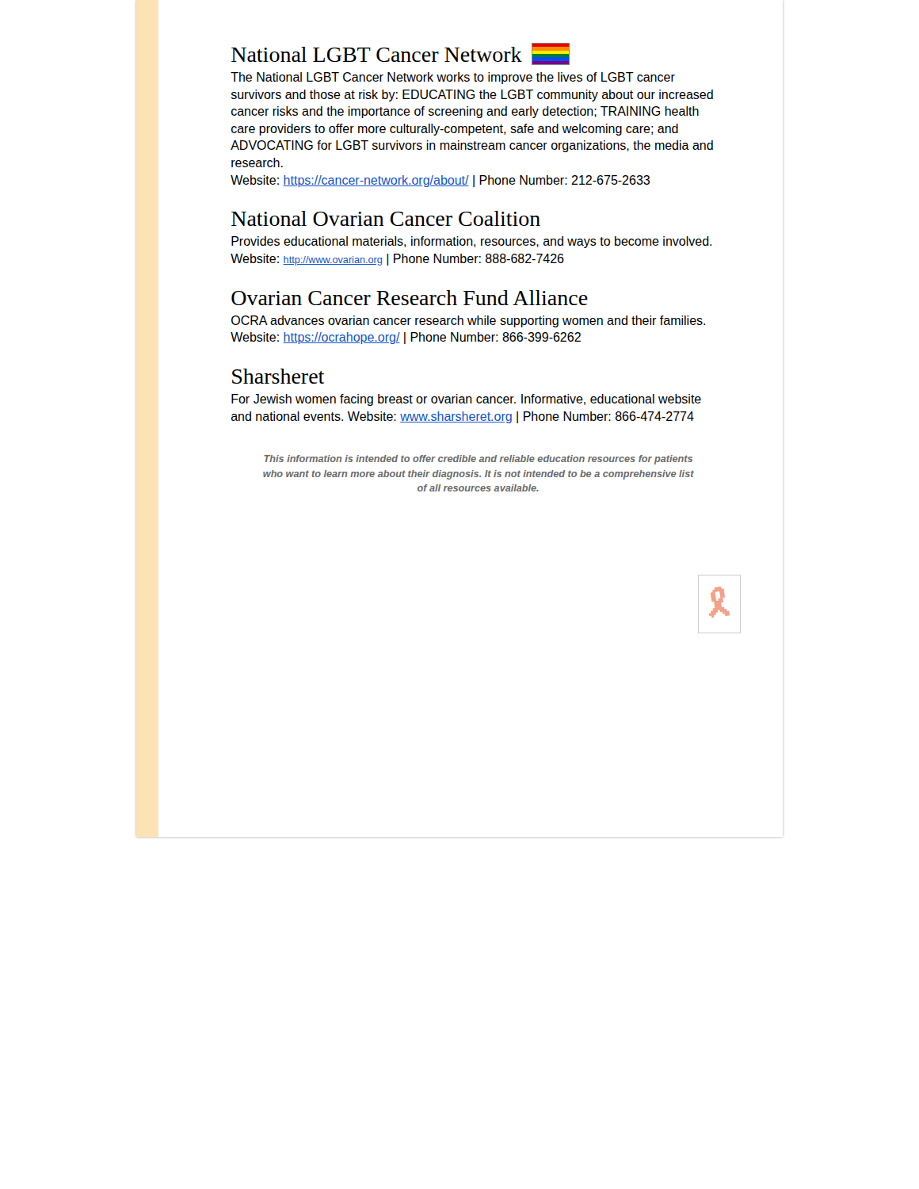National LGBT Cancer Network
The National LGBT Cancer Network works to improve the lives of LGBT cancer survivors and those at risk by: EDUCATING the LGBT community about our increased cancer risks and the importance of screening and early detection; TRAINING health care providers to offer more culturally-competent, safe and welcoming care; and ADVOCATING for LGBT survivors in mainstream cancer organizations, the media and research.
Website: https://cancer-network.org/about/ | Phone Number: 212-675-2633
National Ovarian Cancer Coalition
Provides educational materials, information, resources, and ways to become involved.
Website: http://www.ovarian.org | Phone Number: 888-682-7426
Ovarian Cancer Research Fund Alliance
OCRA advances ovarian cancer research while supporting women and their families.
Website: https://ocrahope.org/ | Phone Number: 866-399-6262
Sharsheret
For Jewish women facing breast or ovarian cancer. Informative, educational website
and national events. Website: www.sharsheret.org | Phone Number: 866-474-2774
This information is intended to offer credible and reliable education resources for patients who want to learn more about their diagnosis. It is not intended to be a comprehensive list of all resources available.
🎗